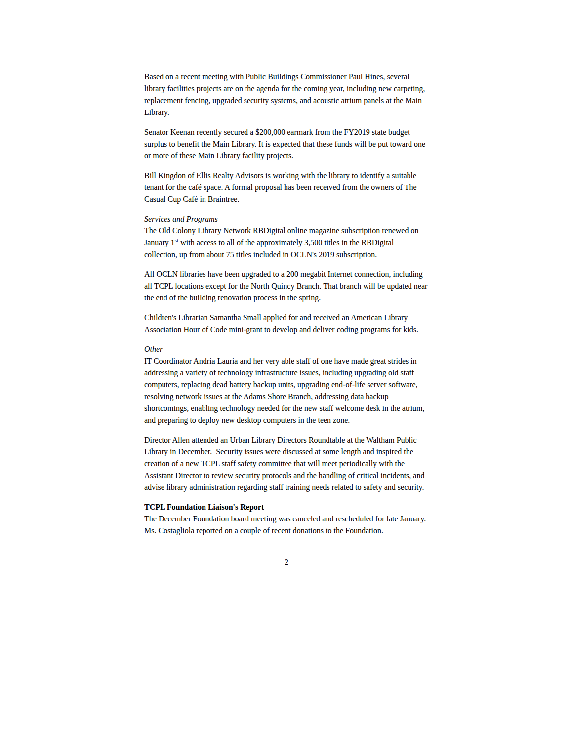Based on a recent meeting with Public Buildings Commissioner Paul Hines, several library facilities projects are on the agenda for the coming year, including new carpeting, replacement fencing, upgraded security systems, and acoustic atrium panels at the Main Library.
Senator Keenan recently secured a $200,000 earmark from the FY2019 state budget surplus to benefit the Main Library. It is expected that these funds will be put toward one or more of these Main Library facility projects.
Bill Kingdon of Ellis Realty Advisors is working with the library to identify a suitable tenant for the café space. A formal proposal has been received from the owners of The Casual Cup Café in Braintree.
Services and Programs
The Old Colony Library Network RBDigital online magazine subscription renewed on January 1st with access to all of the approximately 3,500 titles in the RBDigital collection, up from about 75 titles included in OCLN's 2019 subscription.
All OCLN libraries have been upgraded to a 200 megabit Internet connection, including all TCPL locations except for the North Quincy Branch. That branch will be updated near the end of the building renovation process in the spring.
Children's Librarian Samantha Small applied for and received an American Library Association Hour of Code mini-grant to develop and deliver coding programs for kids.
Other
IT Coordinator Andria Lauria and her very able staff of one have made great strides in addressing a variety of technology infrastructure issues, including upgrading old staff computers, replacing dead battery backup units, upgrading end-of-life server software, resolving network issues at the Adams Shore Branch, addressing data backup shortcomings, enabling technology needed for the new staff welcome desk in the atrium, and preparing to deploy new desktop computers in the teen zone.
Director Allen attended an Urban Library Directors Roundtable at the Waltham Public Library in December. Security issues were discussed at some length and inspired the creation of a new TCPL staff safety committee that will meet periodically with the Assistant Director to review security protocols and the handling of critical incidents, and advise library administration regarding staff training needs related to safety and security.
TCPL Foundation Liaison's Report
The December Foundation board meeting was canceled and rescheduled for late January. Ms. Costagliola reported on a couple of recent donations to the Foundation.
2